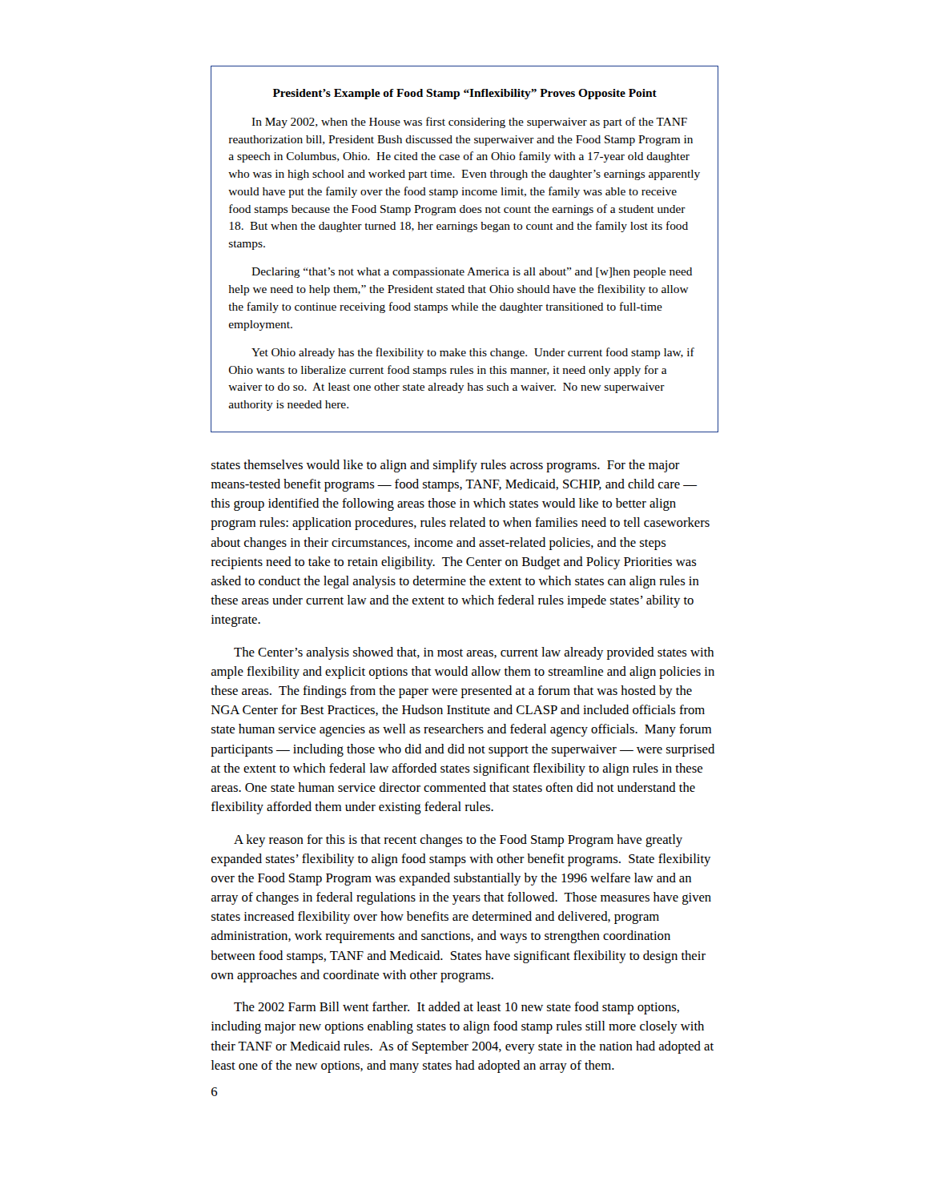President’s Example of Food Stamp “Inflexibility” Proves Opposite Point
In May 2002, when the House was first considering the superwaiver as part of the TANF reauthorization bill, President Bush discussed the superwaiver and the Food Stamp Program in a speech in Columbus, Ohio. He cited the case of an Ohio family with a 17-year old daughter who was in high school and worked part time. Even through the daughter’s earnings apparently would have put the family over the food stamp income limit, the family was able to receive food stamps because the Food Stamp Program does not count the earnings of a student under 18. But when the daughter turned 18, her earnings began to count and the family lost its food stamps.
Declaring “that’s not what a compassionate America is all about” and [w]hen people need help we need to help them,” the President stated that Ohio should have the flexibility to allow the family to continue receiving food stamps while the daughter transitioned to full-time employment.
Yet Ohio already has the flexibility to make this change. Under current food stamp law, if Ohio wants to liberalize current food stamps rules in this manner, it need only apply for a waiver to do so. At least one other state already has such a waiver. No new superwaiver authority is needed here.
states themselves would like to align and simplify rules across programs. For the major means-tested benefit programs — food stamps, TANF, Medicaid, SCHIP, and child care — this group identified the following areas those in which states would like to better align program rules: application procedures, rules related to when families need to tell caseworkers about changes in their circumstances, income and asset-related policies, and the steps recipients need to take to retain eligibility. The Center on Budget and Policy Priorities was asked to conduct the legal analysis to determine the extent to which states can align rules in these areas under current law and the extent to which federal rules impede states’ ability to integrate.
The Center’s analysis showed that, in most areas, current law already provided states with ample flexibility and explicit options that would allow them to streamline and align policies in these areas. The findings from the paper were presented at a forum that was hosted by the NGA Center for Best Practices, the Hudson Institute and CLASP and included officials from state human service agencies as well as researchers and federal agency officials. Many forum participants — including those who did and did not support the superwaiver — were surprised at the extent to which federal law afforded states significant flexibility to align rules in these areas. One state human service director commented that states often did not understand the flexibility afforded them under existing federal rules.
A key reason for this is that recent changes to the Food Stamp Program have greatly expanded states’ flexibility to align food stamps with other benefit programs. State flexibility over the Food Stamp Program was expanded substantially by the 1996 welfare law and an array of changes in federal regulations in the years that followed. Those measures have given states increased flexibility over how benefits are determined and delivered, program administration, work requirements and sanctions, and ways to strengthen coordination between food stamps, TANF and Medicaid. States have significant flexibility to design their own approaches and coordinate with other programs.
The 2002 Farm Bill went farther. It added at least 10 new state food stamp options, including major new options enabling states to align food stamp rules still more closely with their TANF or Medicaid rules. As of September 2004, every state in the nation had adopted at least one of the new options, and many states had adopted an array of them.
6